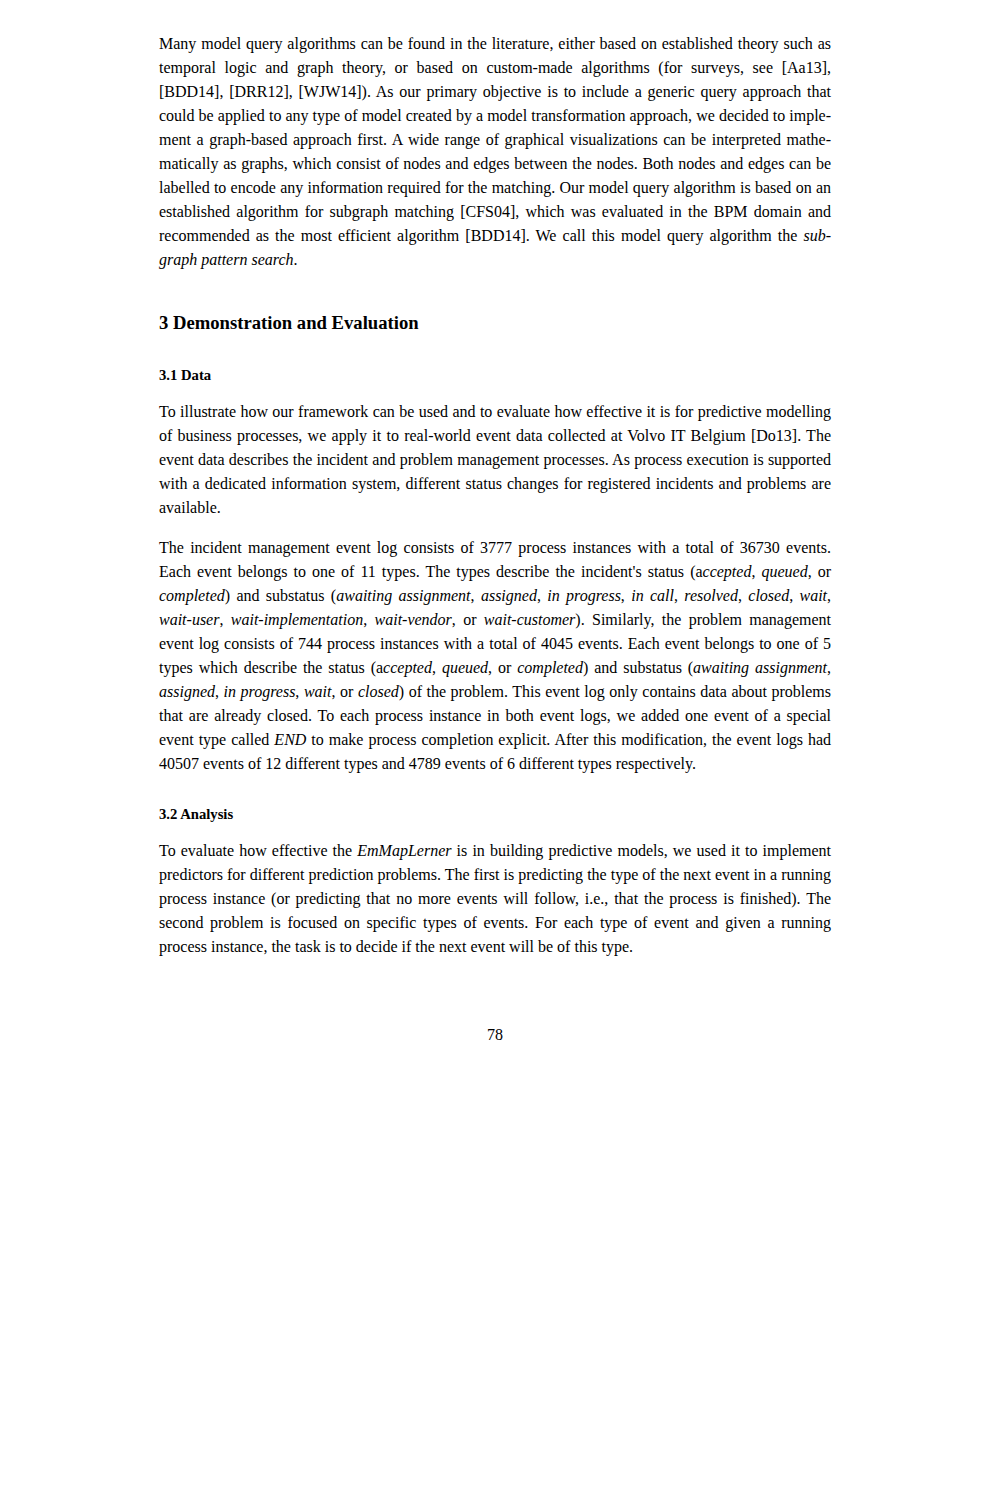Many model query algorithms can be found in the literature, either based on established theory such as temporal logic and graph theory, or based on custom-made algorithms (for surveys, see [Aa13], [BDD14], [DRR12], [WJW14]). As our primary objective is to include a generic query approach that could be applied to any type of model created by a model transformation approach, we decided to implement a graph-based approach first. A wide range of graphical visualizations can be interpreted mathematically as graphs, which consist of nodes and edges between the nodes. Both nodes and edges can be labelled to encode any information required for the matching. Our model query algorithm is based on an established algorithm for subgraph matching [CFS04], which was evaluated in the BPM domain and recommended as the most efficient algorithm [BDD14]. We call this model query algorithm the subgraph pattern search.
3 Demonstration and Evaluation
3.1 Data
To illustrate how our framework can be used and to evaluate how effective it is for predictive modelling of business processes, we apply it to real-world event data collected at Volvo IT Belgium [Do13]. The event data describes the incident and problem management processes. As process execution is supported with a dedicated information system, different status changes for registered incidents and problems are available.
The incident management event log consists of 3777 process instances with a total of 36730 events. Each event belongs to one of 11 types. The types describe the incident's status (accepted, queued, or completed) and substatus (awaiting assignment, assigned, in progress, in call, resolved, closed, wait, wait-user, wait-implementation, wait-vendor, or wait-customer). Similarly, the problem management event log consists of 744 process instances with a total of 4045 events. Each event belongs to one of 5 types which describe the status (accepted, queued, or completed) and substatus (awaiting assignment, assigned, in progress, wait, or closed) of the problem. This event log only contains data about problems that are already closed. To each process instance in both event logs, we added one event of a special event type called END to make process completion explicit. After this modification, the event logs had 40507 events of 12 different types and 4789 events of 6 different types respectively.
3.2 Analysis
To evaluate how effective the EmMapLerner is in building predictive models, we used it to implement predictors for different prediction problems. The first is predicting the type of the next event in a running process instance (or predicting that no more events will follow, i.e., that the process is finished). The second problem is focused on specific types of events. For each type of event and given a running process instance, the task is to decide if the next event will be of this type.
78